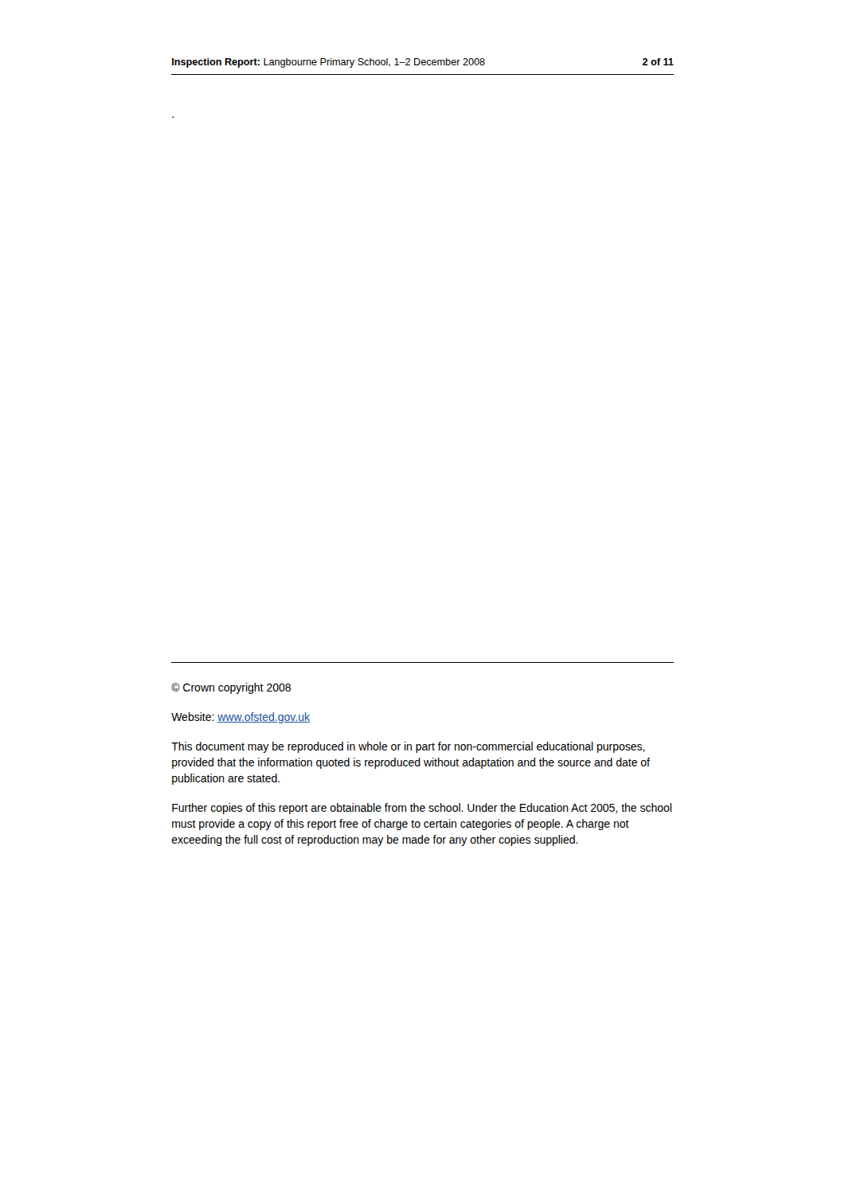Inspection Report: Langbourne Primary School, 1–2 December 2008
2 of 11
.
© Crown copyright 2008
Website: www.ofsted.gov.uk
This document may be reproduced in whole or in part for non-commercial educational purposes, provided that the information quoted is reproduced without adaptation and the source and date of publication are stated.
Further copies of this report are obtainable from the school. Under the Education Act 2005, the school must provide a copy of this report free of charge to certain categories of people. A charge not exceeding the full cost of reproduction may be made for any other copies supplied.